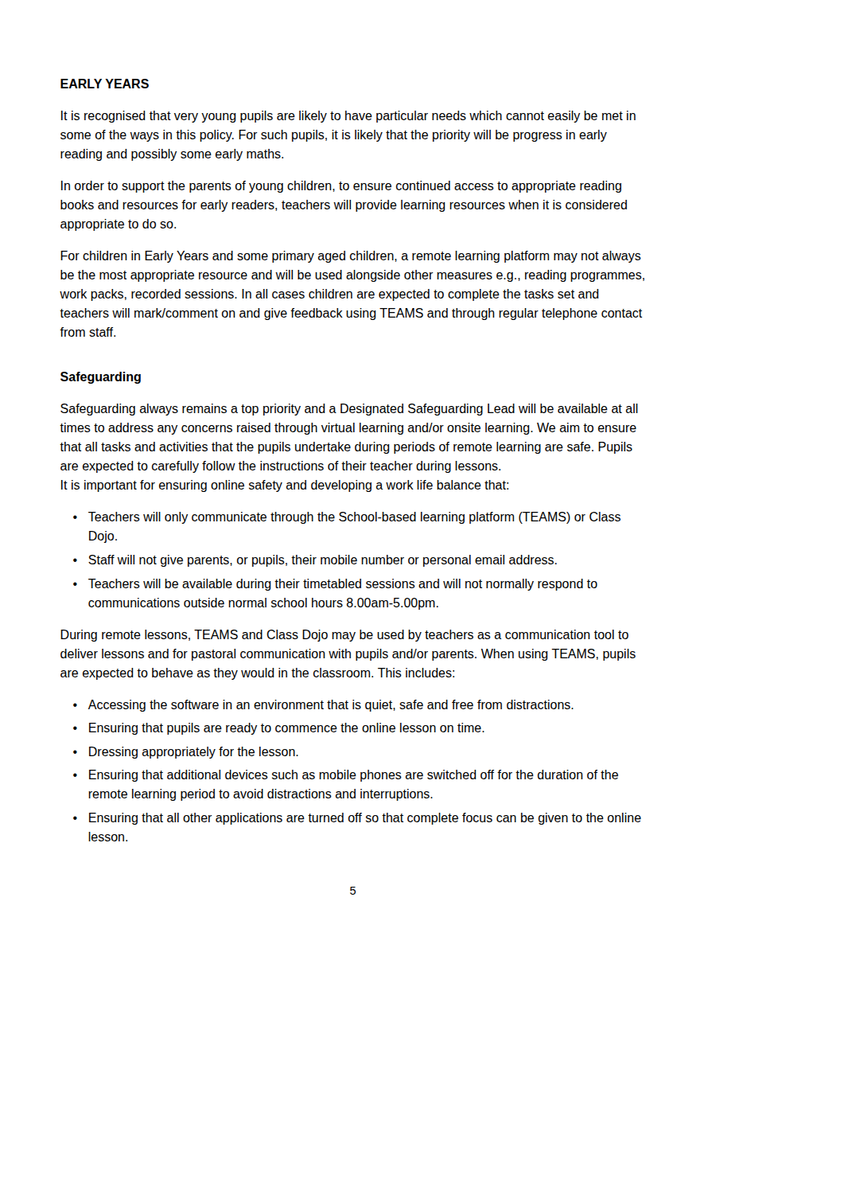Early Years
It is recognised that very young pupils are likely to have particular needs which cannot easily be met in some of the ways in this policy. For such pupils, it is likely that the priority will be progress in early reading and possibly some early maths.
In order to support the parents of young children, to ensure continued access to appropriate reading books and resources for early readers, teachers will provide learning resources when it is considered appropriate to do so.
For children in Early Years and some primary aged children, a remote learning platform may not always be the most appropriate resource and will be used alongside other measures e.g., reading programmes, work packs, recorded sessions. In all cases children are expected to complete the tasks set and teachers will mark/comment on and give feedback using TEAMS and through regular telephone contact from staff.
Safeguarding
Safeguarding always remains a top priority and a Designated Safeguarding Lead will be available at all times to address any concerns raised through virtual learning and/or onsite learning. We aim to ensure that all tasks and activities that the pupils undertake during periods of remote learning are safe. Pupils are expected to carefully follow the instructions of their teacher during lessons.
It is important for ensuring online safety and developing a work life balance that:
Teachers will only communicate through the School-based learning platform (TEAMS) or Class Dojo.
Staff will not give parents, or pupils, their mobile number or personal email address.
Teachers will be available during their timetabled sessions and will not normally respond to communications outside normal school hours 8.00am-5.00pm.
During remote lessons, TEAMS and Class Dojo may be used by teachers as a communication tool to deliver lessons and for pastoral communication with pupils and/or parents. When using TEAMS, pupils are expected to behave as they would in the classroom. This includes:
Accessing the software in an environment that is quiet, safe and free from distractions.
Ensuring that pupils are ready to commence the online lesson on time.
Dressing appropriately for the lesson.
Ensuring that additional devices such as mobile phones are switched off for the duration of the remote learning period to avoid distractions and interruptions.
Ensuring that all other applications are turned off so that complete focus can be given to the online lesson.
5